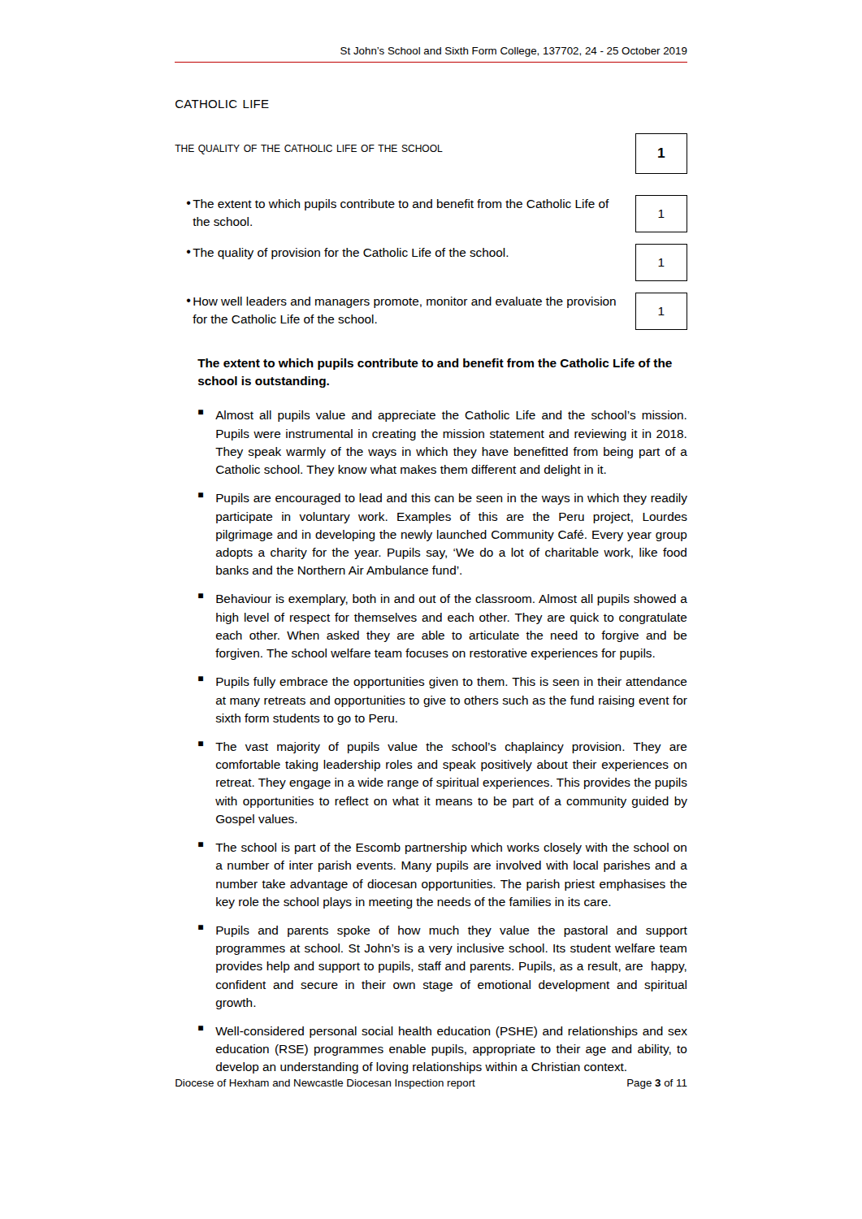St John’s School and Sixth Form College, 137702, 24 - 25 October 2019
Catholic Life
The Quality of the Catholic Life of the School
1
• The extent to which pupils contribute to and benefit from the Catholic Life of the school. 1
• The quality of provision for the Catholic Life of the school. 1
• How well leaders and managers promote, monitor and evaluate the provision for the Catholic Life of the school. 1
The extent to which pupils contribute to and benefit from the Catholic Life of the school is outstanding.
Almost all pupils value and appreciate the Catholic Life and the school’s mission. Pupils were instrumental in creating the mission statement and reviewing it in 2018. They speak warmly of the ways in which they have benefitted from being part of a Catholic school. They know what makes them different and delight in it.
Pupils are encouraged to lead and this can be seen in the ways in which they readily participate in voluntary work. Examples of this are the Peru project, Lourdes pilgrimage and in developing the newly launched Community Café. Every year group adopts a charity for the year. Pupils say, ‘We do a lot of charitable work, like food banks and the Northern Air Ambulance fund’.
Behaviour is exemplary, both in and out of the classroom. Almost all pupils showed a high level of respect for themselves and each other. They are quick to congratulate each other. When asked they are able to articulate the need to forgive and be forgiven. The school welfare team focuses on restorative experiences for pupils.
Pupils fully embrace the opportunities given to them. This is seen in their attendance at many retreats and opportunities to give to others such as the fund raising event for sixth form students to go to Peru.
The vast majority of pupils value the school’s chaplaincy provision. They are comfortable taking leadership roles and speak positively about their experiences on retreat. They engage in a wide range of spiritual experiences. This provides the pupils with opportunities to reflect on what it means to be part of a community guided by Gospel values.
The school is part of the Escomb partnership which works closely with the school on a number of inter parish events. Many pupils are involved with local parishes and a number take advantage of diocesan opportunities. The parish priest emphasises the key role the school plays in meeting the needs of the families in its care.
Pupils and parents spoke of how much they value the pastoral and support programmes at school. St John’s is a very inclusive school. Its student welfare team provides help and support to pupils, staff and parents. Pupils, as a result, are happy, confident and secure in their own stage of emotional development and spiritual growth.
Well-considered personal social health education (PSHE) and relationships and sex education (RSE) programmes enable pupils, appropriate to their age and ability, to develop an understanding of loving relationships within a Christian context.
Diocese of Hexham and Newcastle Diocesan Inspection report Page 3 of 11